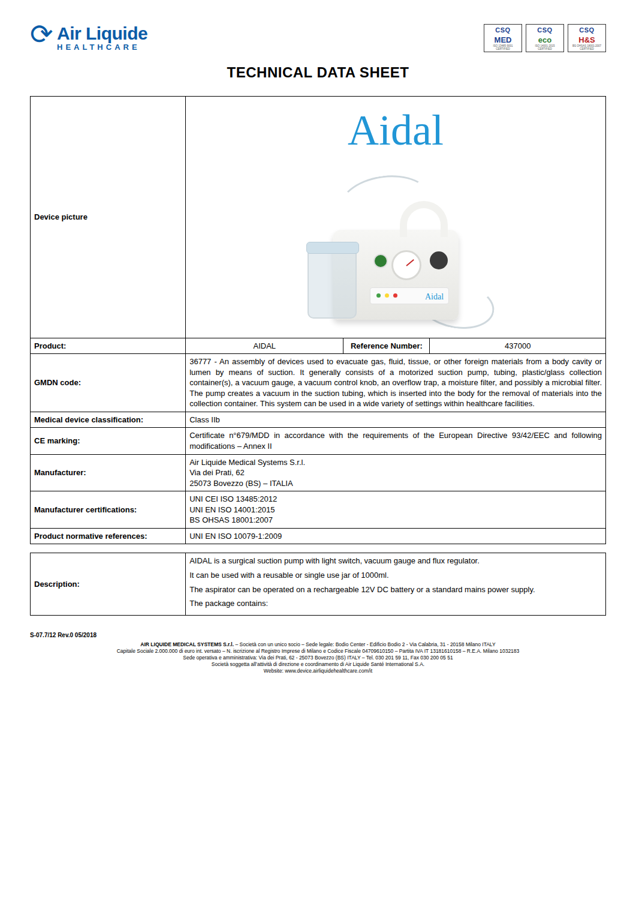⟳
Air Liquide
HEALTHCARE
CSQ
MED
ISO 13485:9001
CERTIFIED
CSQ
eco
ISO 14001:2015
CERTIFIED
CSQ
H&S
BS OHSAS 18001:2007
CERTIFIED
TECHNICAL DATA SHEET
| Device picture | Aidal Aidal |
| Product: | AIDAL | Reference Number: | 437000 |
| GMDN code: | 36777 - An assembly of devices used to evacuate gas, fluid, tissue, or other foreign materials from a body cavity or lumen by means of suction. It generally consists of a motorized suction pump, tubing, plastic/glass collection container(s), a vacuum gauge, a vacuum control knob, an overflow trap, a moisture filter, and possibly a microbial filter. The pump creates a vacuum in the suction tubing, which is inserted into the body for the removal of materials into the collection container. This system can be used in a wide variety of settings within healthcare facilities. |
| Medical device classification: | Class IIb |
| CE marking: | Certificate n°679/MDD in accordance with the requirements of the European Directive 93/42/EEC and following modifications – Annex II |
| Manufacturer: | Air Liquide Medical Systems S.r.l. Via dei Prati, 62 25073 Bovezzo (BS) – ITALIA |
| Manufacturer certifications: | UNI CEI ISO 13485:2012 UNI EN ISO 14001:2015 BS OHSAS 18001:2007 |
| Product normative references: | UNI EN ISO 10079-1:2009 |
| Description: | AIDAL is a surgical suction pump with light switch, vacuum gauge and flux regulator. It can be used with a reusable or single use jar of 1000ml. The aspirator can be operated on a rechargeable 12V DC battery or a standard mains power supply. The package contains: |
S-07.7/12 Rev.0 05/2018
AIR LIQUIDE MEDICAL SYSTEMS S.r.l. – Società con un unico socio – Sede legale: Bodio Center - Edificio Bodio 2 - Via Calabria, 31 - 20158 Milano ITALY
Capitale Sociale 2.000.000 di euro int. versato – N. iscrizione al Registro Imprese di Milano e Codice Fiscale 04709610150 – Partita IVA IT 13181610158 – R.E.A. Milano 1032183
Sede operativa e amministrativa: Via dei Prati, 62 - 25073 Bovezzo (BS) ITALY – Tel. 030 201 59 11, Fax 030 200 05 51
Società soggetta all’attività di direzione e coordinamento di Air Liquide Santé International S.A.
Website: www.device.airliquidehealthcare.com/it